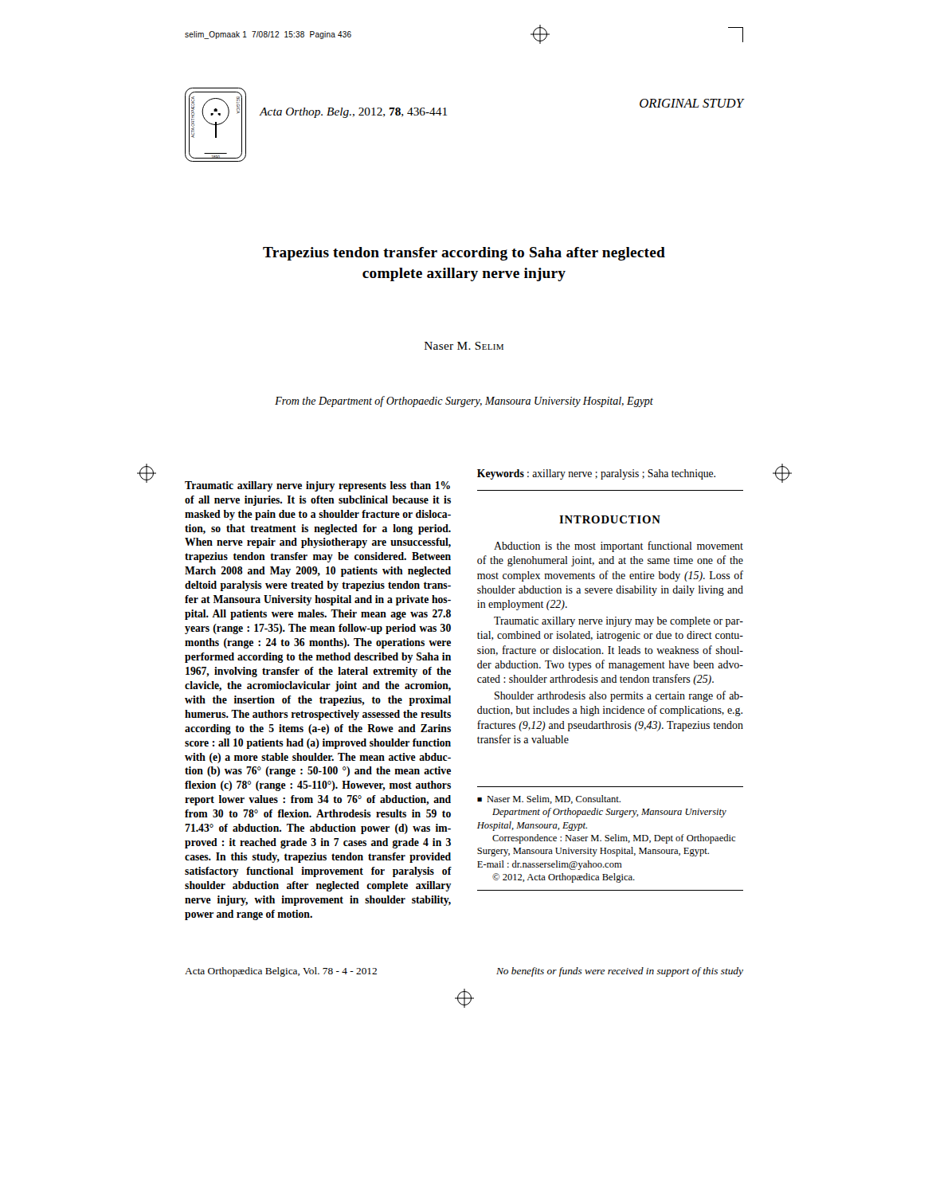selim_Opmaak 1 7/08/12 15:38 Pagina 436
ACTA ORTHOPÆDICA
BELGICA
1890
Acta Orthop. Belg., 2012, 78, 436-441
ORIGINAL STUDY
Trapezius tendon transfer according to Saha after neglected
complete axillary nerve injury
Naser M. Selim
From the Department of Orthopaedic Surgery, Mansoura University Hospital, Egypt
Traumatic axillary nerve injury represents less than 1% of all nerve injuries. It is often subclinical because it is masked by the pain due to a shoulder fracture or dislocation, so that treatment is neglected for a long period. When nerve repair and physiotherapy are unsuccessful, trapezius tendon transfer may be considered. Between March 2008 and May 2009, 10 patients with neglected deltoid paralysis were treated by trapezius tendon transfer at Mansoura University hospital and in a private hospital. All patients were males. Their mean age was 27.8 years (range : 17-35). The mean follow-up period was 30 months (range : 24 to 36 months). The operations were performed according to the method described by Saha in 1967, involving transfer of the lateral extremity of the clavicle, the acromioclavicular joint and the acromion, with the insertion of the trapezius, to the proximal humerus. The authors retrospectively assessed the results according to the 5 items (a-e) of the Rowe and Zarins score : all 10 patients had (a) improved shoulder function with (e) a more stable shoulder. The mean active abduction (b) was 76° (range : 50-100 °) and the mean active flexion (c) 78° (range : 45-110°). However, most authors report lower values : from 34 to 76° of abduction, and from 30 to 78° of flexion. Arthrodesis results in 59 to 71.43° of abduction. The abduction power (d) was improved : it reached grade 3 in 7 cases and grade 4 in 3 cases. In this study, trapezius tendon transfer provided satisfactory functional improvement for paralysis of shoulder abduction after neglected complete axillary nerve injury, with improvement in shoulder stability, power and range of motion.
Keywords : axillary nerve ; paralysis ; Saha technique.
INTRODUCTION
Abduction is the most important functional movement of the glenohumeral joint, and at the same time one of the most complex movements of the entire body (15). Loss of shoulder abduction is a severe disability in daily living and in employment (22).
Traumatic axillary nerve injury may be complete or partial, combined or isolated, iatrogenic or due to direct contusion, fracture or dislocation. It leads to weakness of shoulder abduction. Two types of management have been advocated : shoulder arthrodesis and tendon transfers (25).
Shoulder arthrodesis also permits a certain range of abduction, but includes a high incidence of complications, e.g. fractures (9,12) and pseudarthrosis (9,43). Trapezius tendon transfer is a valuable
■Naser M. Selim, MD, Consultant.
Department of Orthopaedic Surgery, Mansoura University Hospital, Mansoura, Egypt. Correspondence : Naser M. Selim, MD, Dept of Orthopaedic Surgery, Mansoura University Hospital, Mansoura, Egypt. E-mail : dr.nasserselim@yahoo.com
© 2012, Acta Orthopædica Belgica.
Acta Orthopædica Belgica, Vol. 78 - 4 - 2012
No benefits or funds were received in support of this study